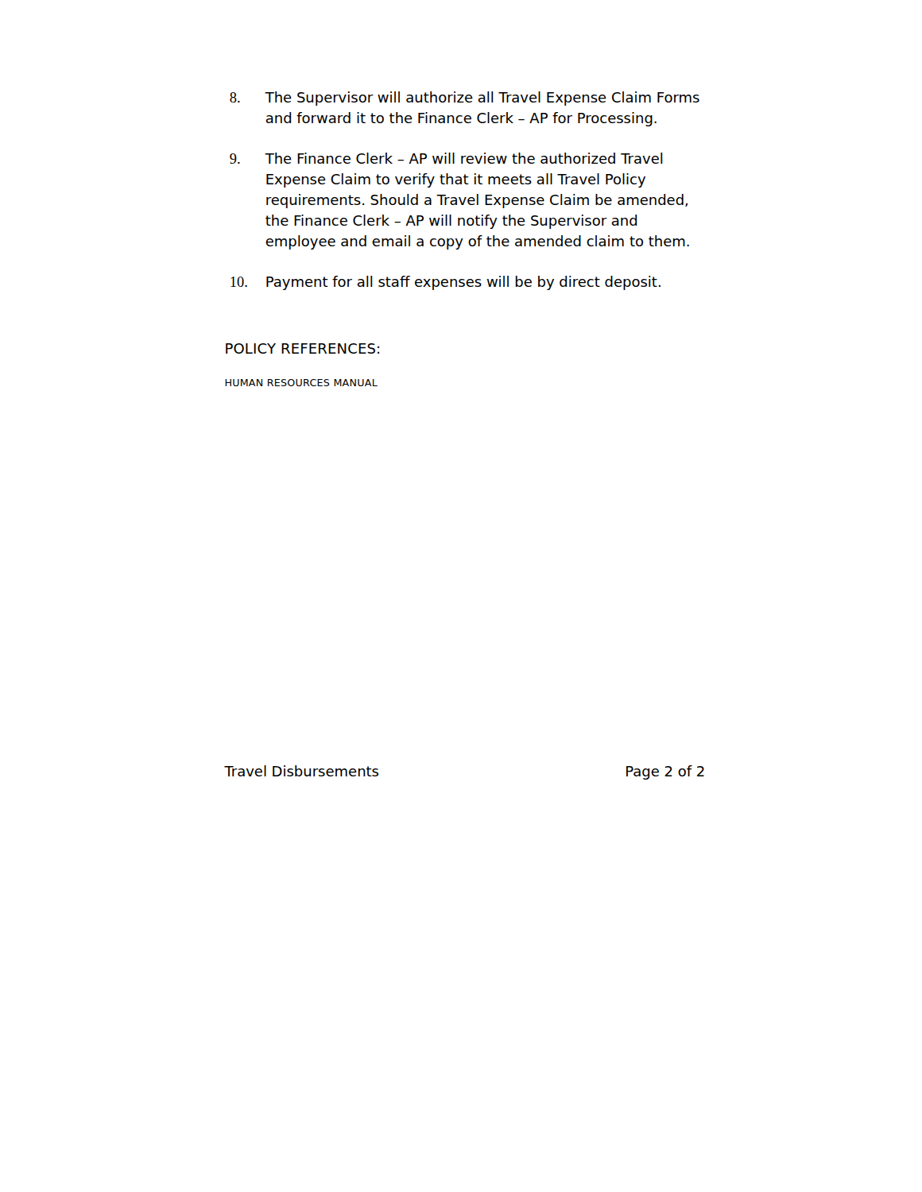8. The Supervisor will authorize all Travel Expense Claim Forms and forward it to the Finance Clerk – AP for Processing.
9. The Finance Clerk – AP will review the authorized Travel Expense Claim to verify that it meets all Travel Policy requirements. Should a Travel Expense Claim be amended, the Finance Clerk – AP will notify the Supervisor and employee and email a copy of the amended claim to them.
10. Payment for all staff expenses will be by direct deposit.
POLICY REFERENCES:
HUMAN RESOURCES MANUAL
Travel Disbursements
Page 2 of 2